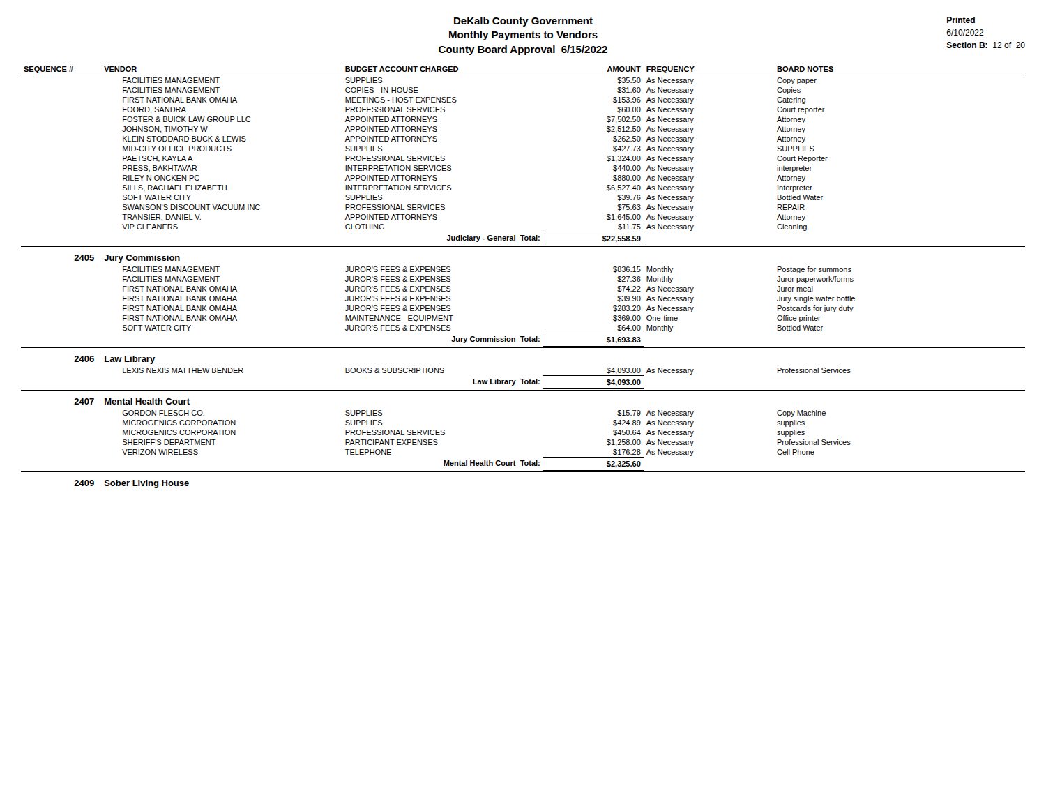Printed
6/10/2022
Section B: 12 of 20
DeKalb County Government
Monthly Payments to Vendors
County Board Approval 6/15/2022
| SEQUENCE # | VENDOR | BUDGET ACCOUNT CHARGED | AMOUNT | FREQUENCY | BOARD NOTES |
| --- | --- | --- | --- | --- | --- |
| | FACILITIES MANAGEMENT | SUPPLIES | $35.50 | As Necessary | Copy paper |
| | FACILITIES MANAGEMENT | COPIES - IN-HOUSE | $31.60 | As Necessary | Copies |
| | FIRST NATIONAL BANK OMAHA | MEETINGS - HOST EXPENSES | $153.96 | As Necessary | Catering |
| | FOORD, SANDRA | PROFESSIONAL SERVICES | $60.00 | As Necessary | Court reporter |
| | FOSTER & BUICK LAW GROUP LLC | APPOINTED ATTORNEYS | $7,502.50 | As Necessary | Attorney |
| | JOHNSON, TIMOTHY W | APPOINTED ATTORNEYS | $2,512.50 | As Necessary | Attorney |
| | KLEIN STODDARD BUCK & LEWIS | APPOINTED ATTORNEYS | $262.50 | As Necessary | Attorney |
| | MID-CITY OFFICE PRODUCTS | SUPPLIES | $427.73 | As Necessary | SUPPLIES |
| | PAETSCH, KAYLA A | PROFESSIONAL SERVICES | $1,324.00 | As Necessary | Court Reporter |
| | PRESS, BAKHTAVAR | INTERPRETATION SERVICES | $440.00 | As Necessary | interpreter |
| | RILEY N ONCKEN PC | APPOINTED ATTORNEYS | $880.00 | As Necessary | Attorney |
| | SILLS, RACHAEL ELIZABETH | INTERPRETATION SERVICES | $6,527.40 | As Necessary | Interpreter |
| | SOFT WATER CITY | SUPPLIES | $39.76 | As Necessary | Bottled Water |
| | SWANSON'S DISCOUNT VACUUM INC | PROFESSIONAL SERVICES | $75.63 | As Necessary | REPAIR |
| | TRANSIER, DANIEL V. | APPOINTED ATTORNEYS | $1,645.00 | As Necessary | Attorney |
| | VIP CLEANERS | CLOTHING | $11.75 | As Necessary | Cleaning |
| | | Judiciary - General Total: | $22,558.59 | | |
| 2405 | Jury Commission |
| | FACILITIES MANAGEMENT | JUROR'S FEES & EXPENSES | $836.15 | Monthly | Postage for summons |
| | FACILITIES MANAGEMENT | JUROR'S FEES & EXPENSES | $27.36 | Monthly | Juror paperwork/forms |
| | FIRST NATIONAL BANK OMAHA | JUROR'S FEES & EXPENSES | $74.22 | As Necessary | Juror meal |
| | FIRST NATIONAL BANK OMAHA | JUROR'S FEES & EXPENSES | $39.90 | As Necessary | Jury single water bottle |
| | FIRST NATIONAL BANK OMAHA | JUROR'S FEES & EXPENSES | $283.20 | As Necessary | Postcards for jury duty |
| | FIRST NATIONAL BANK OMAHA | MAINTENANCE - EQUIPMENT | $369.00 | One-time | Office printer |
| | SOFT WATER CITY | JUROR'S FEES & EXPENSES | $64.00 | Monthly | Bottled Water |
| | | Jury Commission Total: | $1,693.83 | | |
| 2406 | Law Library |
| | LEXIS NEXIS MATTHEW BENDER | BOOKS & SUBSCRIPTIONS | $4,093.00 | As Necessary | Professional Services |
| | | Law Library Total: | $4,093.00 | | |
| 2407 | Mental Health Court |
| | GORDON FLESCH CO. | SUPPLIES | $15.79 | As Necessary | Copy Machine |
| | MICROGENICS CORPORATION | SUPPLIES | $424.89 | As Necessary | supplies |
| | MICROGENICS CORPORATION | PROFESSIONAL SERVICES | $450.64 | As Necessary | supplies |
| | SHERIFF'S DEPARTMENT | PARTICIPANT EXPENSES | $1,258.00 | As Necessary | Professional Services |
| | VERIZON WIRELESS | TELEPHONE | $176.28 | As Necessary | Cell Phone |
| | | Mental Health Court Total: | $2,325.60 | | |
| 2409 | Sober Living House |